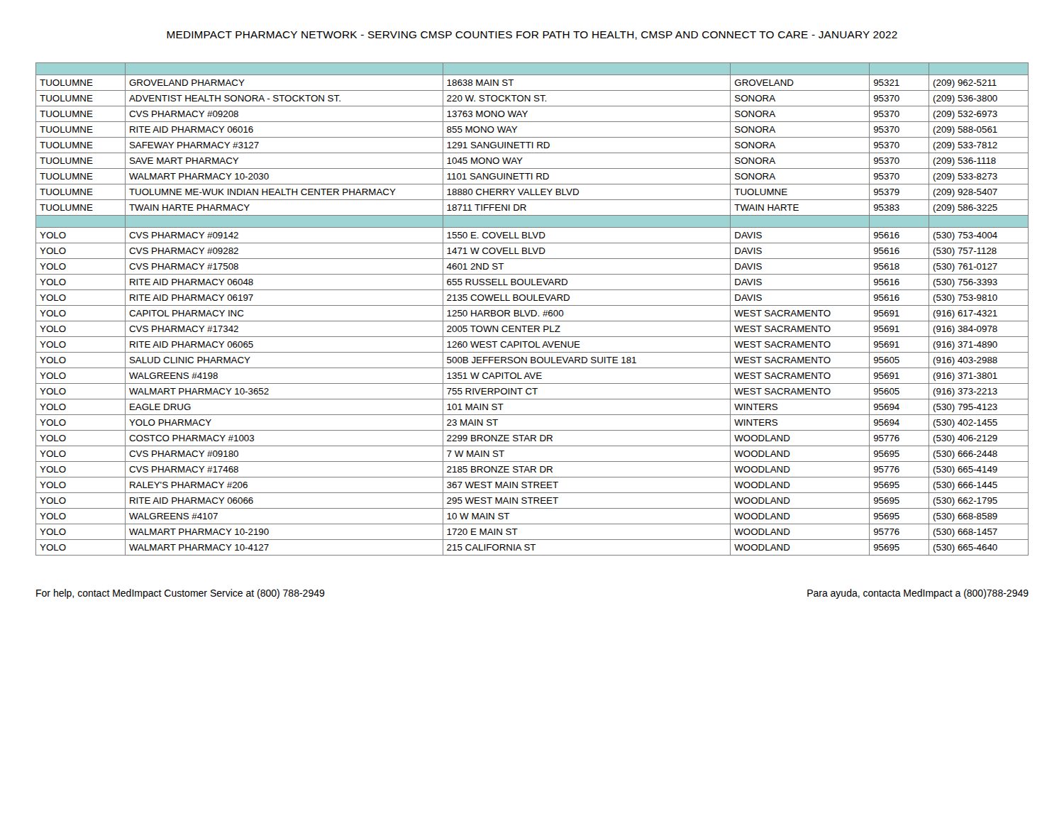MEDIMPACT PHARMACY NETWORK - SERVING CMSP COUNTIES FOR PATH TO HEALTH, CMSP AND CONNECT TO CARE - JANUARY 2022
| TUOLUMNE | GROVELAND PHARMACY | 18638 MAIN ST | GROVELAND | 95321 | (209) 962-5211 |
| TUOLUMNE | ADVENTIST HEALTH SONORA - STOCKTON ST. | 220 W. STOCKTON ST. | SONORA | 95370 | (209) 536-3800 |
| TUOLUMNE | CVS PHARMACY #09208 | 13763 MONO WAY | SONORA | 95370 | (209) 532-6973 |
| TUOLUMNE | RITE AID PHARMACY 06016 | 855 MONO WAY | SONORA | 95370 | (209) 588-0561 |
| TUOLUMNE | SAFEWAY PHARMACY #3127 | 1291 SANGUINETTI RD | SONORA | 95370 | (209) 533-7812 |
| TUOLUMNE | SAVE MART PHARMACY | 1045 MONO WAY | SONORA | 95370 | (209) 536-1118 |
| TUOLUMNE | WALMART PHARMACY 10-2030 | 1101 SANGUINETTI RD | SONORA | 95370 | (209) 533-8273 |
| TUOLUMNE | TUOLUMNE ME-WUK INDIAN HEALTH CENTER PHARMACY | 18880 CHERRY VALLEY BLVD | TUOLUMNE | 95379 | (209) 928-5407 |
| TUOLUMNE | TWAIN HARTE PHARMACY | 18711 TIFFENI DR | TWAIN HARTE | 95383 | (209) 586-3225 |
| YOLO | CVS PHARMACY #09142 | 1550 E. COVELL BLVD | DAVIS | 95616 | (530) 753-4004 |
| YOLO | CVS PHARMACY #09282 | 1471 W COVELL BLVD | DAVIS | 95616 | (530) 757-1128 |
| YOLO | CVS PHARMACY #17508 | 4601 2ND ST | DAVIS | 95618 | (530) 761-0127 |
| YOLO | RITE AID PHARMACY 06048 | 655 RUSSELL BOULEVARD | DAVIS | 95616 | (530) 756-3393 |
| YOLO | RITE AID PHARMACY 06197 | 2135 COWELL BOULEVARD | DAVIS | 95616 | (530) 753-9810 |
| YOLO | CAPITOL PHARMACY INC | 1250 HARBOR BLVD. #600 | WEST SACRAMENTO | 95691 | (916) 617-4321 |
| YOLO | CVS PHARMACY #17342 | 2005 TOWN CENTER PLZ | WEST SACRAMENTO | 95691 | (916) 384-0978 |
| YOLO | RITE AID PHARMACY 06065 | 1260 WEST CAPITOL AVENUE | WEST SACRAMENTO | 95691 | (916) 371-4890 |
| YOLO | SALUD CLINIC PHARMACY | 500B JEFFERSON BOULEVARD SUITE 181 | WEST SACRAMENTO | 95605 | (916) 403-2988 |
| YOLO | WALGREENS #4198 | 1351 W CAPITOL AVE | WEST SACRAMENTO | 95691 | (916) 371-3801 |
| YOLO | WALMART PHARMACY 10-3652 | 755 RIVERPOINT CT | WEST SACRAMENTO | 95605 | (916) 373-2213 |
| YOLO | EAGLE DRUG | 101 MAIN ST | WINTERS | 95694 | (530) 795-4123 |
| YOLO | YOLO PHARMACY | 23 MAIN ST | WINTERS | 95694 | (530) 402-1455 |
| YOLO | COSTCO PHARMACY #1003 | 2299 BRONZE STAR DR | WOODLAND | 95776 | (530) 406-2129 |
| YOLO | CVS PHARMACY #09180 | 7 W MAIN ST | WOODLAND | 95695 | (530) 666-2448 |
| YOLO | CVS PHARMACY #17468 | 2185 BRONZE STAR DR | WOODLAND | 95776 | (530) 665-4149 |
| YOLO | RALEY'S PHARMACY #206 | 367 WEST MAIN STREET | WOODLAND | 95695 | (530) 666-1445 |
| YOLO | RITE AID PHARMACY 06066 | 295 WEST MAIN STREET | WOODLAND | 95695 | (530) 662-1795 |
| YOLO | WALGREENS #4107 | 10 W MAIN ST | WOODLAND | 95695 | (530) 668-8589 |
| YOLO | WALMART PHARMACY 10-2190 | 1720 E MAIN ST | WOODLAND | 95776 | (530) 668-1457 |
| YOLO | WALMART PHARMACY 10-4127 | 215 CALIFORNIA ST | WOODLAND | 95695 | (530) 665-4640 |
For help, contact MedImpact Customer Service at (800) 788-2949 Para ayuda, contacta MedImpact a (800)788-2949